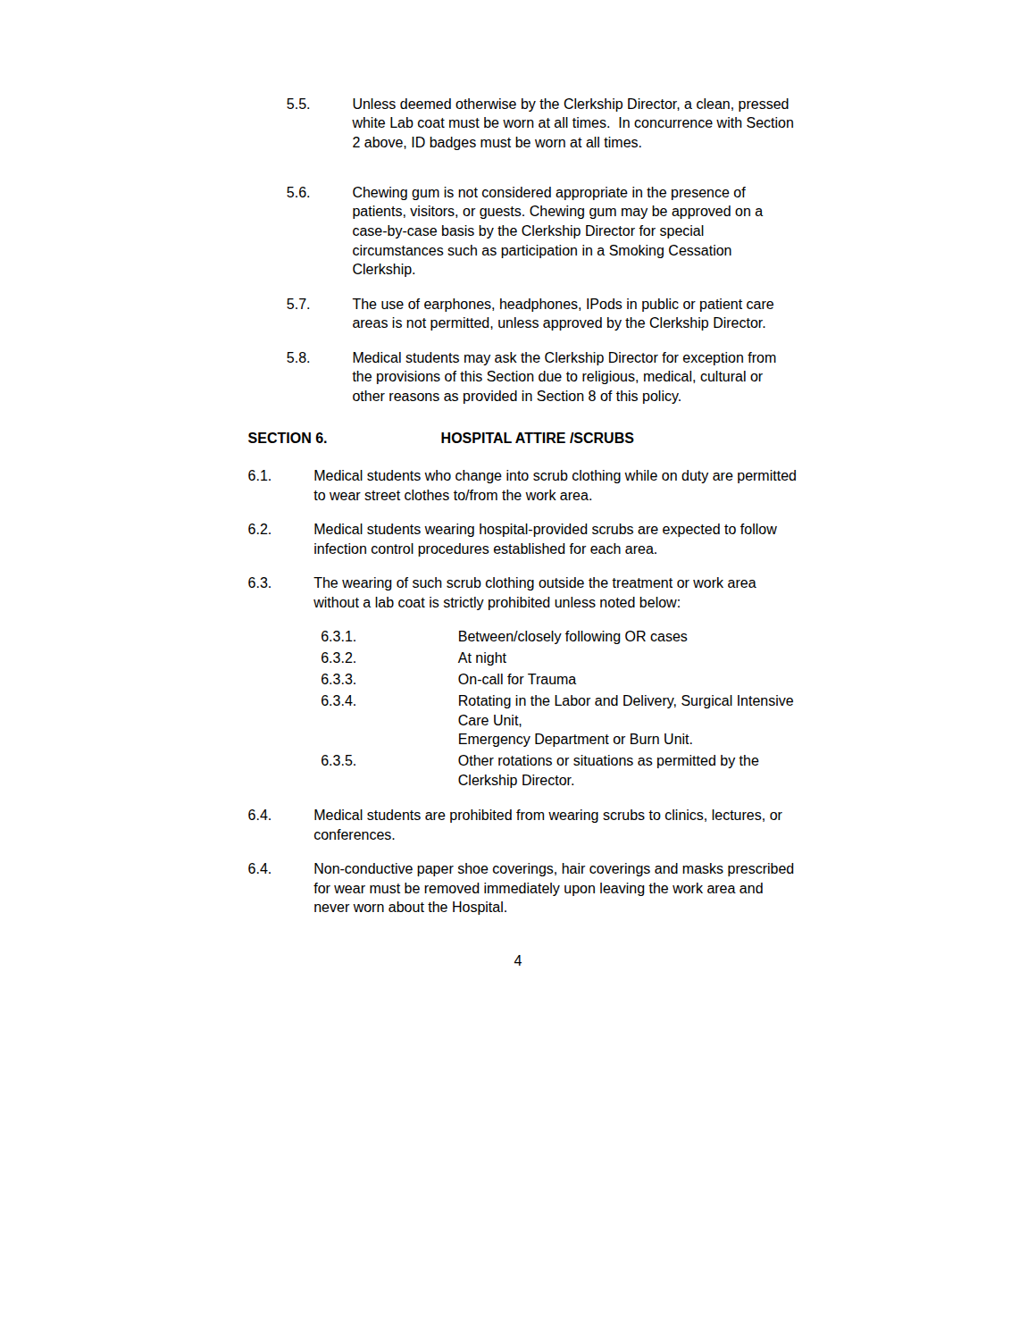5.5.
Unless deemed otherwise by the Clerkship Director, a clean, pressed white Lab coat must be worn at all times. In concurrence with Section 2 above, ID badges must be worn at all times.
5.6.
Chewing gum is not considered appropriate in the presence of patients, visitors, or guests. Chewing gum may be approved on a case-by-case basis by the Clerkship Director for special circumstances such as participation in a Smoking Cessation Clerkship.
5.7.
The use of earphones, headphones, IPods in public or patient care areas is not permitted, unless approved by the Clerkship Director.
5.8.
Medical students may ask the Clerkship Director for exception from the provisions of this Section due to religious, medical, cultural or other reasons as provided in Section 8 of this policy.
SECTION 6.
HOSPITAL ATTIRE /SCRUBS
6.1.
Medical students who change into scrub clothing while on duty are permitted to wear street clothes to/from the work area.
6.2.
Medical students wearing hospital-provided scrubs are expected to follow infection control procedures established for each area.
6.3.
The wearing of such scrub clothing outside the treatment or work area without a lab coat is strictly prohibited unless noted below:
6.3.1.
Between/closely following OR cases
6.3.2.
At night
6.3.3.
On-call for Trauma
6.3.4.
Rotating in the Labor and Delivery, Surgical Intensive Care Unit, Emergency Department or Burn Unit.
6.3.5.
Other rotations or situations as permitted by the Clerkship Director.
6.4.
Medical students are prohibited from wearing scrubs to clinics, lectures, or conferences.
6.4.
Non-conductive paper shoe coverings, hair coverings and masks prescribed for wear must be removed immediately upon leaving the work area and never worn about the Hospital.
4